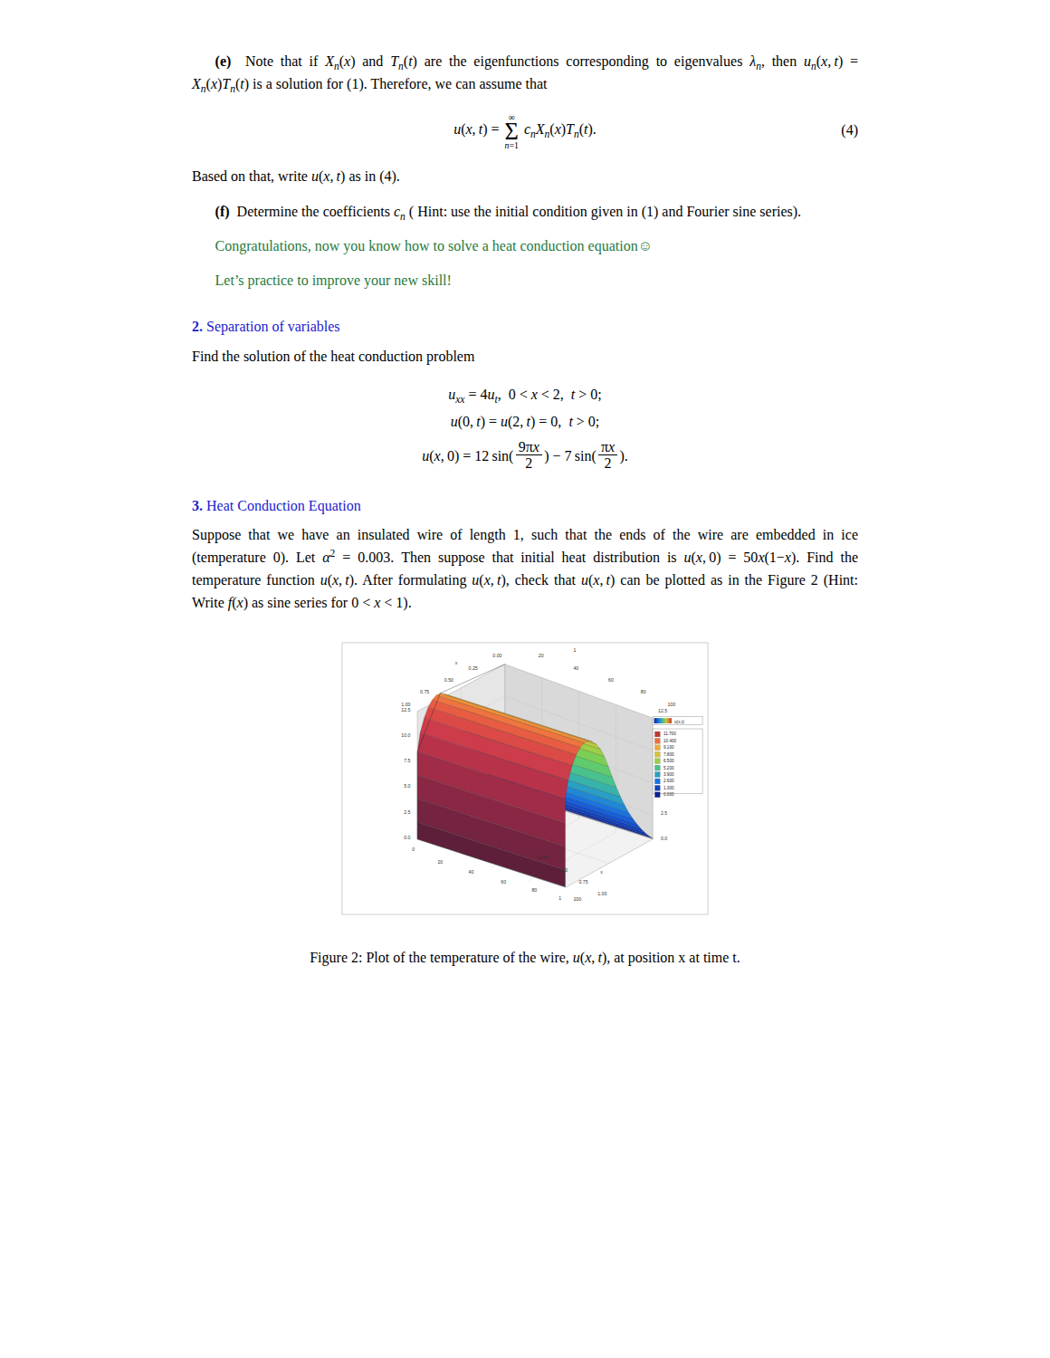(e) Note that if Xn(x) and Tn(t) are the eigenfunctions corresponding to eigenvalues λn, then un(x, t) = Xn(x)Tn(t) is a solution for (1). Therefore, we can assume that
u(x, t) = ∞ Σ n=1 cnXn(x)Tn(t).
(4)
Based on that, write u(x, t) as in (4).
(f) Determine the coefficients cn ( Hint: use the initial condition given in (1) and Fourier sine series).
Congratulations, now you know how to solve a heat conduction equation☺
Let’s practice to improve your new skill!
2. Separation of variables
Find the solution of the heat conduction problem
uxx = 4ut, 0 < x < 2, t > 0;
u(0, t) = u(2, t) = 0, t > 0;
u(x, 0) = 12 sin(9πx 2) − 7 sin(πx 2).
3. Heat Conduction Equation
Suppose that we have an insulated wire of length 1, such that the ends of the wire are embedded in ice (temperature 0). Let α2 = 0.003. Then suppose that initial heat distribution is u(x, 0) = 50x(1−x). Find the temperature function u(x, t). After formulating u(x, t), check that u(x, t) can be plotted as in the Figure 2 (Hint: Write f(x) as sine series for 0 < x < 1).
0.00 0.25 0.50 0.75 1.00 12.5 10.0 7.5 5.0 2.5 0.0 x 20 40 60 80 100 1 12.5 10.0 7.5 5.0 2.5 0.0 0 20 40 60 80 1 100 0.25 0.50 0.75 1.00 x u(x,t) 11.700 10.400 9.100 7.800 6.500 5.200 3.900 2.600 1.300 0.000
Figure 2: Plot of the temperature of the wire, u(x, t), at position x at time t.